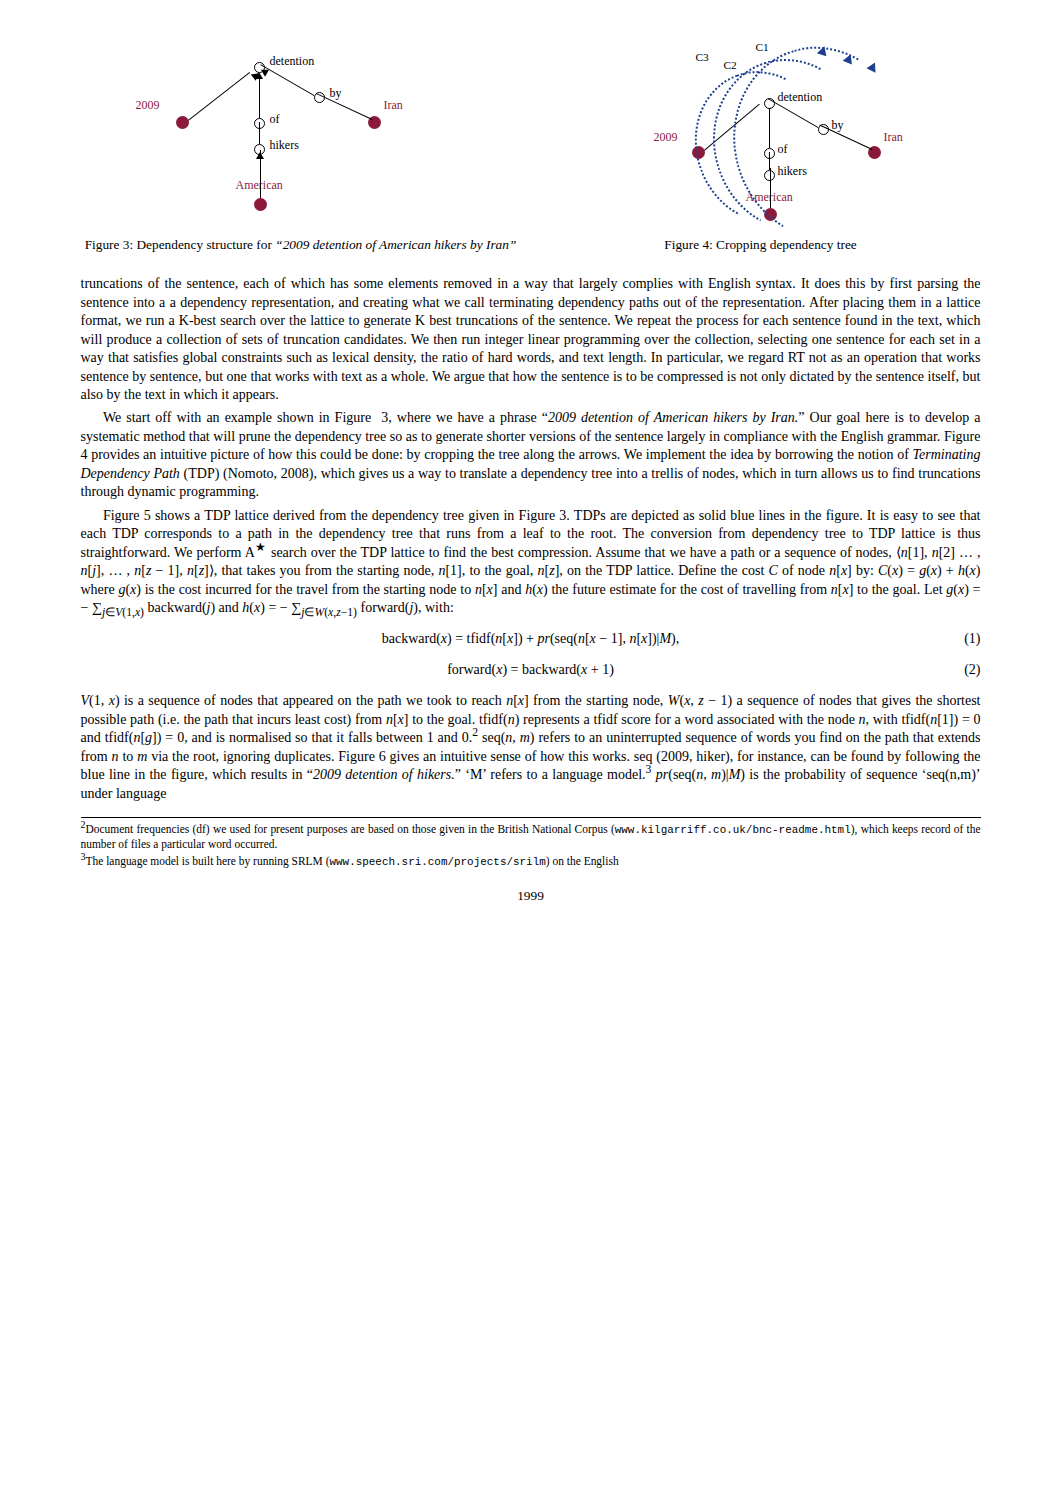detention
of
hikers
by
2009
Iran
American
Figure 3: Dependency structure for “2009 detention of American hikers by Iran”
detention
of
hikers
by
2009
Iran
American
C1
C2
C3
Figure 4: Cropping dependency tree
truncations of the sentence, each of which has some elements removed in a way that largely complies with English syntax. It does this by first parsing the sentence into a a dependency representation, and creating what we call terminating dependency paths out of the representation. After placing them in a lattice format, we run a K-best search over the lattice to generate K best truncations of the sentence. We repeat the process for each sentence found in the text, which will produce a collection of sets of truncation candidates. We then run integer linear programming over the collection, selecting one sentence for each set in a way that satisfies global constraints such as lexical density, the ratio of hard words, and text length. In particular, we regard RT not as an operation that works sentence by sentence, but one that works with text as a whole. We argue that how the sentence is to be compressed is not only dictated by the sentence itself, but also by the text in which it appears.
We start off with an example shown in Figure 3, where we have a phrase “2009 detention of American hikers by Iran.” Our goal here is to develop a systematic method that will prune the dependency tree so as to generate shorter versions of the sentence largely in compliance with the English grammar. Figure 4 provides an intuitive picture of how this could be done: by cropping the tree along the arrows. We implement the idea by borrowing the notion of Terminating Dependency Path (TDP) (Nomoto, 2008), which gives us a way to translate a dependency tree into a trellis of nodes, which in turn allows us to find truncations through dynamic programming.
Figure 5 shows a TDP lattice derived from the dependency tree given in Figure 3. TDPs are depicted as solid blue lines in the figure. It is easy to see that each TDP corresponds to a path in the dependency tree that runs from a leaf to the root. The conversion from dependency tree to TDP lattice is thus straightforward. We perform A★ search over the TDP lattice to find the best compression. Assume that we have a path or a sequence of nodes, ⟨n[1], n[2] … , n[j], … , n[z − 1], n[z]⟩, that takes you from the starting node, n[1], to the goal, n[z], on the TDP lattice. Define the cost C of node n[x] by: C(x) = g(x) + h(x) where g(x) is the cost incurred for the travel from the starting node to n[x] and h(x) the future estimate for the cost of travelling from n[x] to the goal. Let g(x) = − ∑j∈V(1,x) backward(j) and h(x) = − ∑j∈W(x,z−1) forward(j), with:
backward(x) = tfidf(n[x]) + pr(seq(n[x − 1], n[x])|M), (1)
forward(x) = backward(x + 1) (2)
V(1, x) is a sequence of nodes that appeared on the path we took to reach n[x] from the starting node, W(x, z − 1) a sequence of nodes that gives the shortest possible path (i.e. the path that incurs least cost) from n[x] to the goal. tfidf(n) represents a tfidf score for a word associated with the node n, with tfidf(n[1]) = 0 and tfidf(n[g]) = 0, and is normalised so that it falls between 1 and 0.2 seq(n, m) refers to an uninterrupted sequence of words you find on the path that extends from n to m via the root, ignoring duplicates. Figure 6 gives an intuitive sense of how this works. seq (2009, hiker), for instance, can be found by following the blue line in the figure, which results in “2009 detention of hikers.” ‘M’ refers to a language model.3 pr(seq(n, m)|M) is the probability of sequence ‘seq(n,m)’ under language
2Document frequencies (df) we used for present purposes are based on those given in the British National Corpus (www.kilgarriff.co.uk/bnc-readme.html), which keeps record of the number of files a particular word occurred.
3The language model is built here by running SRLM (www.speech.sri.com/projects/srilm) on the English
1999